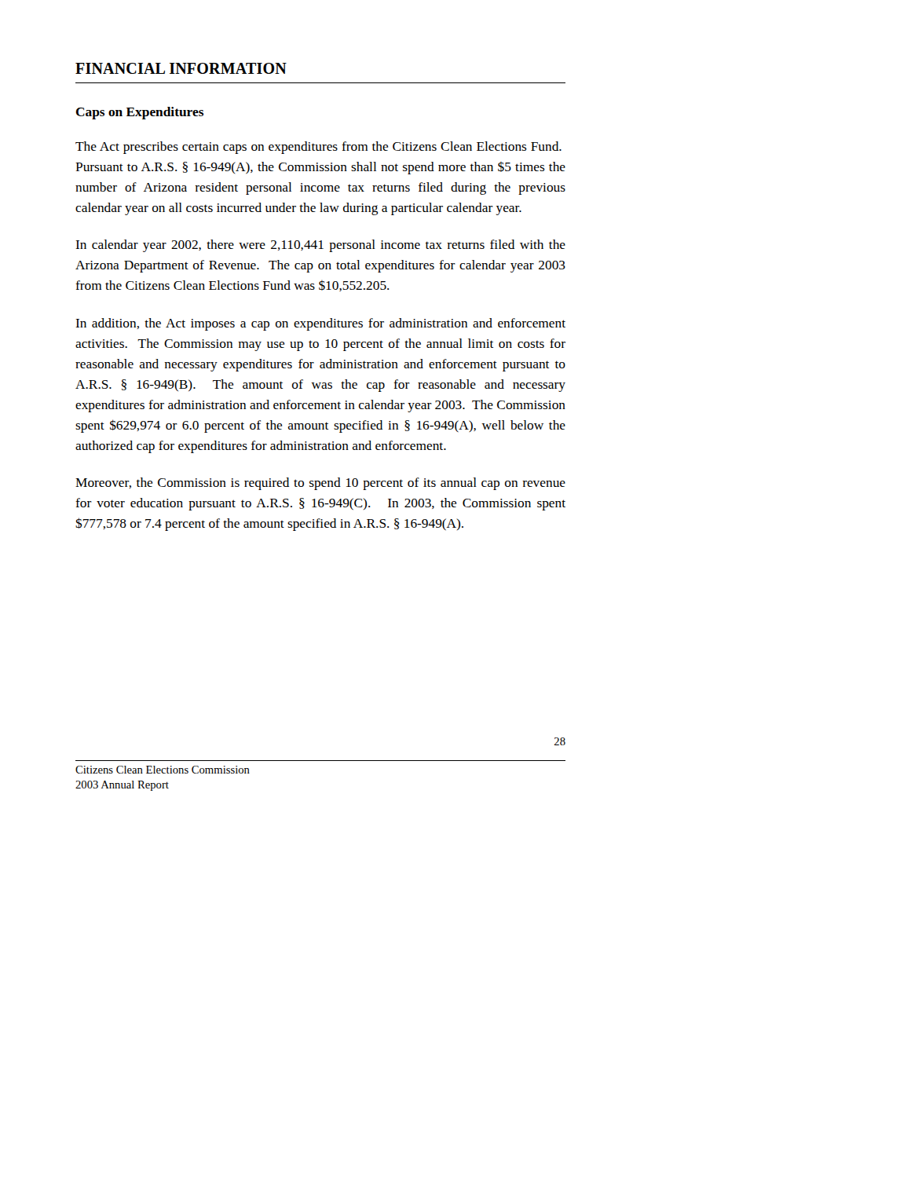FINANCIAL INFORMATION
Caps on Expenditures
The Act prescribes certain caps on expenditures from the Citizens Clean Elections Fund. Pursuant to A.R.S. § 16-949(A), the Commission shall not spend more than $5 times the number of Arizona resident personal income tax returns filed during the previous calendar year on all costs incurred under the law during a particular calendar year.
In calendar year 2002, there were 2,110,441 personal income tax returns filed with the Arizona Department of Revenue. The cap on total expenditures for calendar year 2003 from the Citizens Clean Elections Fund was $10,552.205.
In addition, the Act imposes a cap on expenditures for administration and enforcement activities. The Commission may use up to 10 percent of the annual limit on costs for reasonable and necessary expenditures for administration and enforcement pursuant to A.R.S. § 16-949(B). The amount of was the cap for reasonable and necessary expenditures for administration and enforcement in calendar year 2003. The Commission spent $629,974 or 6.0 percent of the amount specified in § 16-949(A), well below the authorized cap for expenditures for administration and enforcement.
Moreover, the Commission is required to spend 10 percent of its annual cap on revenue for voter education pursuant to A.R.S. § 16-949(C). In 2003, the Commission spent $777,578 or 7.4 percent of the amount specified in A.R.S. § 16-949(A).
28
Citizens Clean Elections Commission
2003 Annual Report